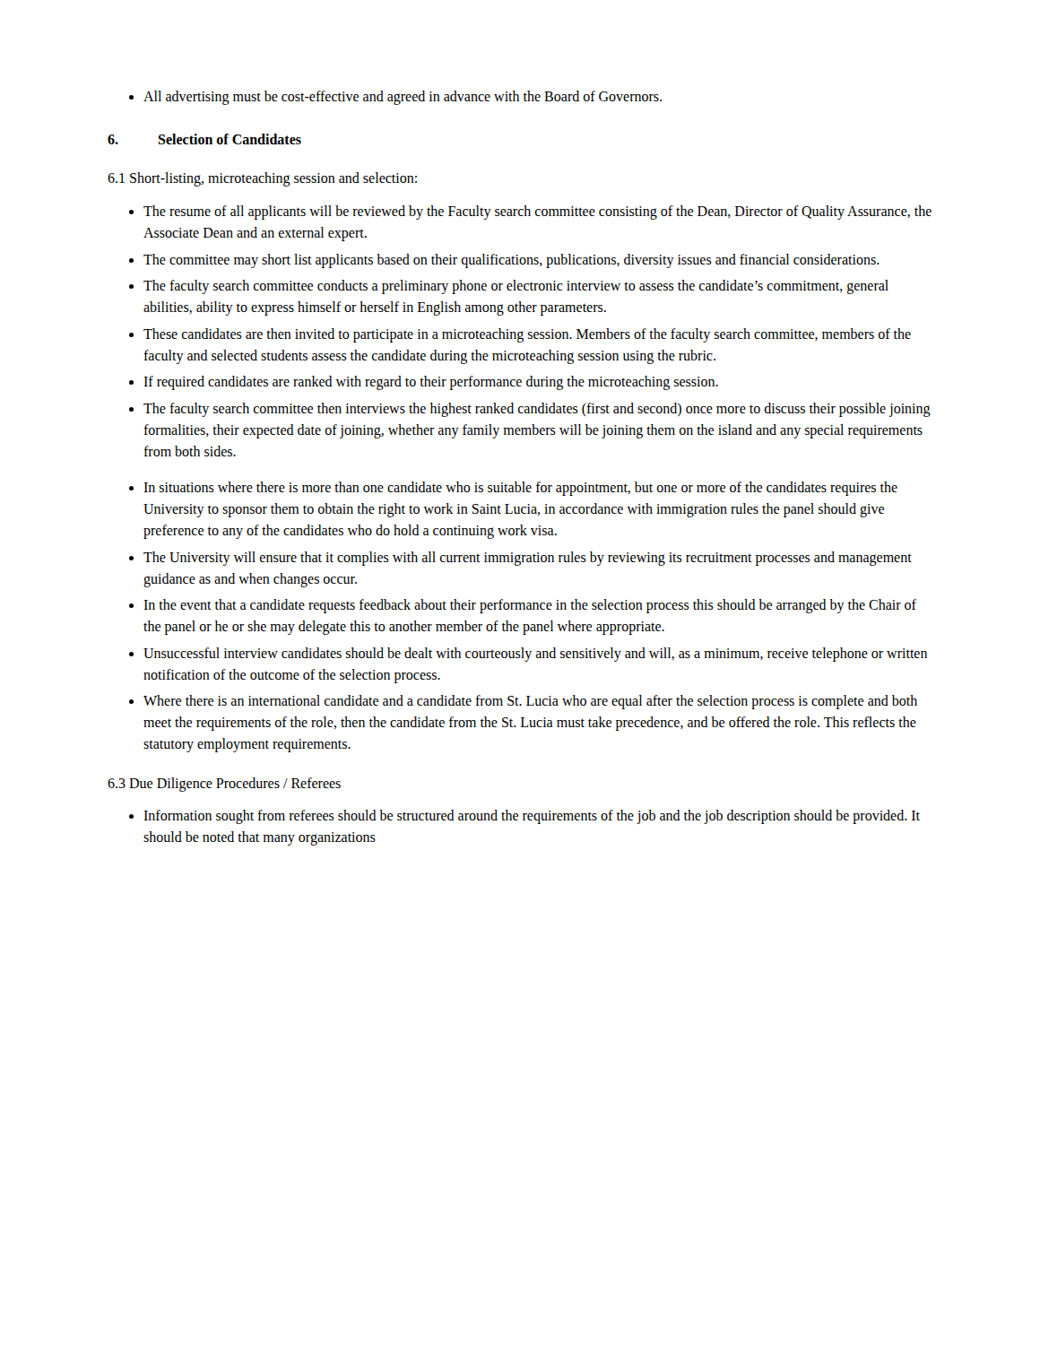All advertising must be cost-effective and agreed in advance with the Board of Governors.
6. Selection of Candidates
6.1 Short-listing, microteaching session and selection:
The resume of all applicants will be reviewed by the Faculty search committee consisting of the Dean, Director of Quality Assurance, the Associate Dean and an external expert.
The committee may short list applicants based on their qualifications, publications, diversity issues and financial considerations.
The faculty search committee conducts a preliminary phone or electronic interview to assess the candidate’s commitment, general abilities, ability to express himself or herself in English among other parameters.
These candidates are then invited to participate in a microteaching session. Members of the faculty search committee, members of the faculty and selected students assess the candidate during the microteaching session using the rubric.
If required candidates are ranked with regard to their performance during the microteaching session.
The faculty search committee then interviews the highest ranked candidates (first and second) once more to discuss their possible joining formalities, their expected date of joining, whether any family members will be joining them on the island and any special requirements from both sides.
In situations where there is more than one candidate who is suitable for appointment, but one or more of the candidates requires the University to sponsor them to obtain the right to work in Saint Lucia, in accordance with immigration rules the panel should give preference to any of the candidates who do hold a continuing work visa.
The University will ensure that it complies with all current immigration rules by reviewing its recruitment processes and management guidance as and when changes occur.
In the event that a candidate requests feedback about their performance in the selection process this should be arranged by the Chair of the panel or he or she may delegate this to another member of the panel where appropriate.
Unsuccessful interview candidates should be dealt with courteously and sensitively and will, as a minimum, receive telephone or written notification of the outcome of the selection process.
Where there is an international candidate and a candidate from St. Lucia who are equal after the selection process is complete and both meet the requirements of the role, then the candidate from the St. Lucia must take precedence, and be offered the role. This reflects the statutory employment requirements.
6.3 Due Diligence Procedures / Referees
Information sought from referees should be structured around the requirements of the job and the job description should be provided. It should be noted that many organizations